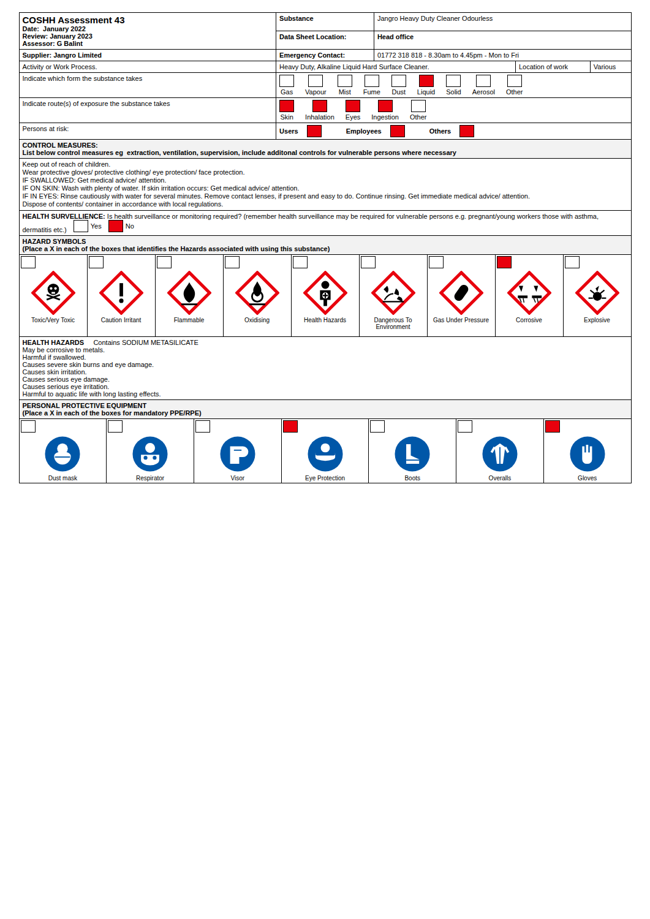| COSHH Assessment 43 Date: January 2022 Review: January 2023 Assessor: G Balint | Substance | Jangro Heavy Duty Cleaner Odourless |
| Data Sheet Location: | Head office |
| Supplier: Jangro Limited | Emergency Contact: | 01772 318 818 - 8.30am to 4.45pm - Mon to Fri |
| Activity or Work Process. | Heavy Duty, Alkaline Liquid Hard Surface Cleaner. | Location of work | Various |
| Indicate which form the substance takes | Gas Vapour Mist Fume Dust Liquid Solid Aerosol Other |
| Indicate route(s) of exposure the substance takes | Skin Inhalation Eyes Ingestion Other |
| Persons at risk: | Users Employees Others |
| CONTROL MEASURES: List below control measures eg extraction, ventilation, supervision, include additonal controls for vulnerable persons where necessary |
| Keep out of reach of children. Wear protective gloves/ protective clothing/ eye protection/ face protection. IF SWALLOWED: Get medical advice/ attention. IF ON SKIN: Wash with plenty of water. If skin irritation occurs: Get medical advice/ attention. IF IN EYES: Rinse cautiously with water for several minutes. Remove contact lenses, if present and easy to do. Continue rinsing. Get immediate medical advice/ attention. Dispose of contents/ container in accordance with local regulations. |
| HEALTH SURVELLIENCE: Is health surveillance or monitoring required? (remember health surveillance may be required for vulnerable persons e.g. pregnant/young workers those with asthma, dermatitis etc.) Yes No |
| HAZARD SYMBOLS (Place a X in each of the boxes that identifies the Hazards associated with using this substance) |
| Toxic/Very Toxic Caution Irritant Flammable Oxidising Health Hazards Dangerous To Environment Gas Under Pressure Corrosive Explosive |
| HEALTH HAZARDS Contains SODIUM METASILICATE May be corrosive to metals. Harmful if swallowed. Causes severe skin burns and eye damage. Causes skin irritation. Causes serious eye damage. Causes serious eye irritation. Harmful to aquatic life with long lasting effects. |
| PERSONAL PROTECTIVE EQUIPMENT (Place a X in each of the boxes for mandatory PPE/RPE) |
| Dust mask Respirator Visor Eye Protection Boots Overalls Gloves |